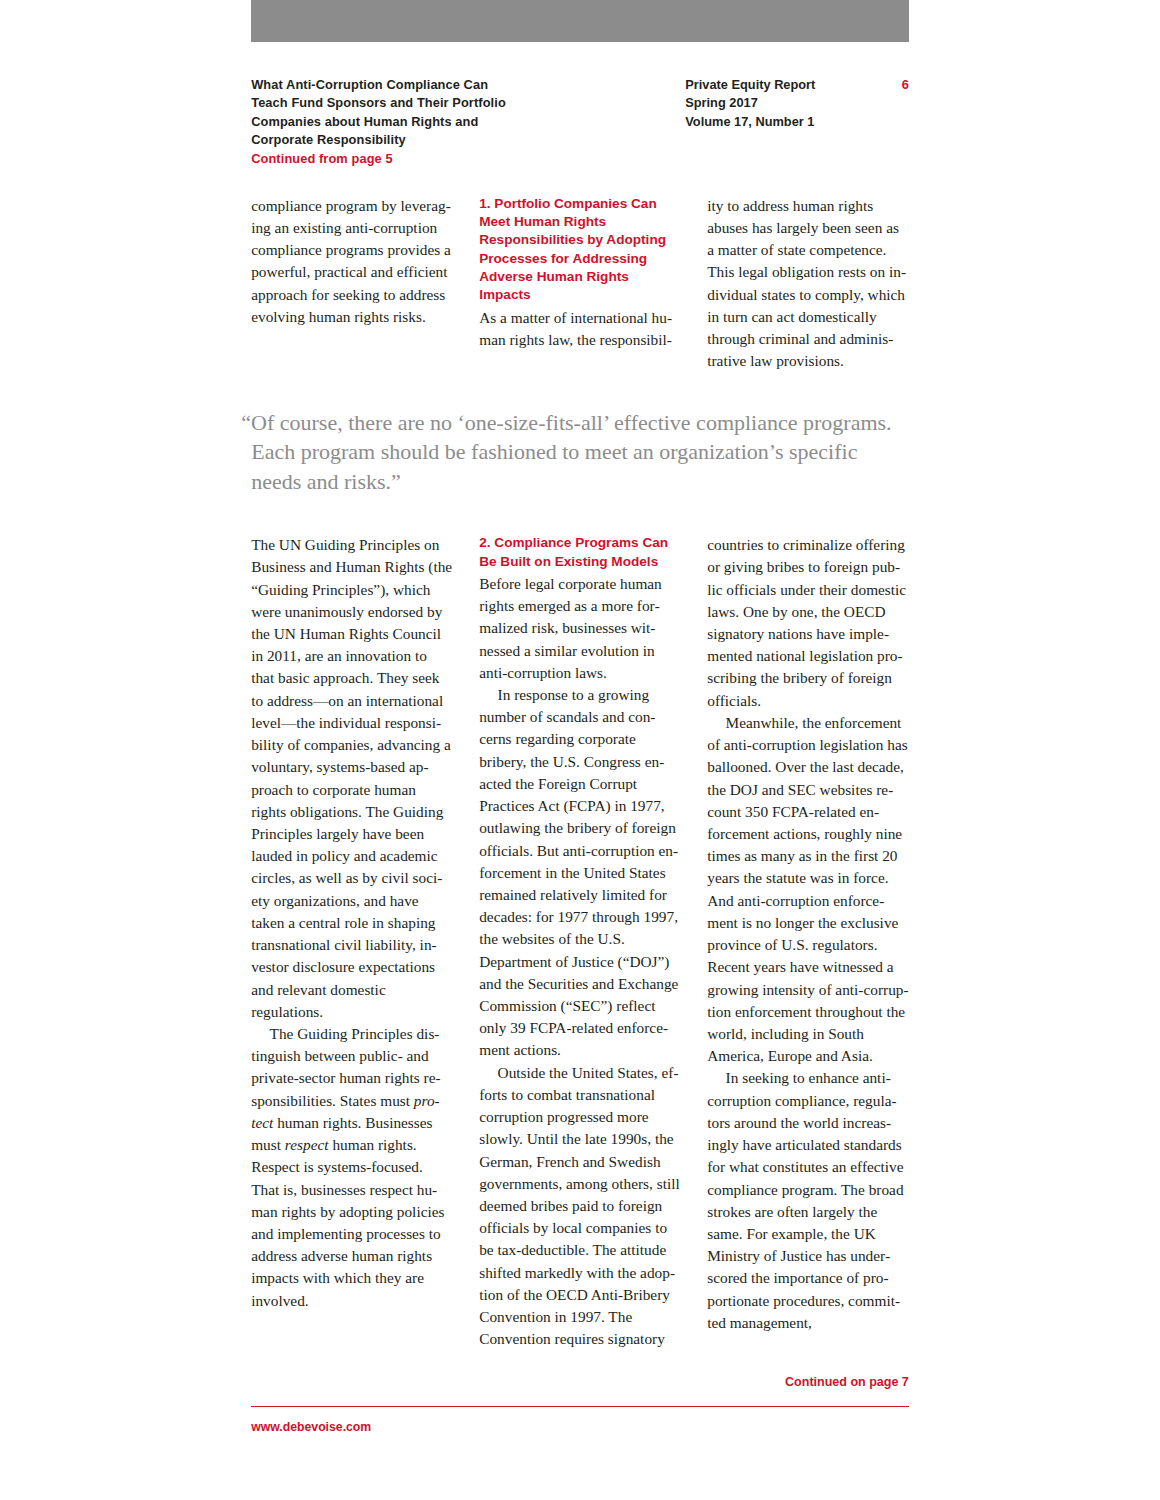What Anti-Corruption Compliance Can
Teach Fund Sponsors and Their Portfolio
Companies about Human Rights and
Corporate Responsibility
Continued from page 5
6
Private Equity Report
Spring 2017
Volume 17, Number 1
compliance program by leveraging an existing anti-corruption compliance programs provides a powerful, practical and efficient approach for seeking to address evolving human rights risks.
1. Portfolio Companies Can Meet Human Rights Responsibilities by Adopting Processes for Addressing Adverse Human Rights Impacts
As a matter of international human rights law, the responsibility to address human rights abuses has largely been seen as a matter of state competence. This legal obligation rests on individual states to comply, which in turn can act domestically through criminal and administrative law provisions.
“Of course, there are no ‘one-size-fits-all’ effective compliance programs. Each program should be fashioned to meet an organization’s specific needs and risks.”
The UN Guiding Principles on Business and Human Rights (the “Guiding Principles”), which were unanimously endorsed by the UN Human Rights Council in 2011, are an innovation to that basic approach. They seek to address—on an international level—the individual responsibility of companies, advancing a voluntary, systems-based approach to corporate human rights obligations. The Guiding Principles largely have been lauded in policy and academic circles, as well as by civil society organizations, and have taken a central role in shaping transnational civil liability, investor disclosure expectations and relevant domestic regulations.
The Guiding Principles distinguish between public- and private-sector human rights responsibilities. States must protect human rights. Businesses must respect human rights. Respect is systems-focused. That is, businesses respect human rights by adopting policies and implementing processes to address adverse human rights impacts with which they are involved.
2. Compliance Programs Can Be Built on Existing Models
Before legal corporate human rights emerged as a more formalized risk, businesses witnessed a similar evolution in anti-corruption laws.
In response to a growing number of scandals and concerns regarding corporate bribery, the U.S. Congress enacted the Foreign Corrupt Practices Act (FCPA) in 1977, outlawing the bribery of foreign officials. But anti-corruption enforcement in the United States remained relatively limited for decades: for 1977 through 1997, the websites of the U.S. Department of Justice (“DOJ”) and the Securities and Exchange Commission (“SEC”) reflect only 39 FCPA-related enforcement actions.
Outside the United States, efforts to combat transnational corruption progressed more slowly. Until the late 1990s, the German, French and Swedish governments, among others, still deemed bribes paid to foreign officials by local companies to be tax-deductible. The attitude shifted markedly with the adoption of the OECD Anti-Bribery Convention in 1997. The Convention requires signatory countries to criminalize offering or giving bribes to foreign public officials under their domestic laws. One by one, the OECD signatory nations have implemented national legislation proscribing the bribery of foreign officials.
Meanwhile, the enforcement of anti-corruption legislation has ballooned. Over the last decade, the DOJ and SEC websites recount 350 FCPA-related enforcement actions, roughly nine times as many as in the first 20 years the statute was in force. And anti-corruption enforcement is no longer the exclusive province of U.S. regulators. Recent years have witnessed a growing intensity of anti-corruption enforcement throughout the world, including in South America, Europe and Asia.
In seeking to enhance anti-corruption compliance, regulators around the world increasingly have articulated standards for what constitutes an effective compliance program. The broad strokes are often largely the same. For example, the UK Ministry of Justice has underscored the importance of proportionate procedures, committed management,
Continued on page 7
www.debevoise.com